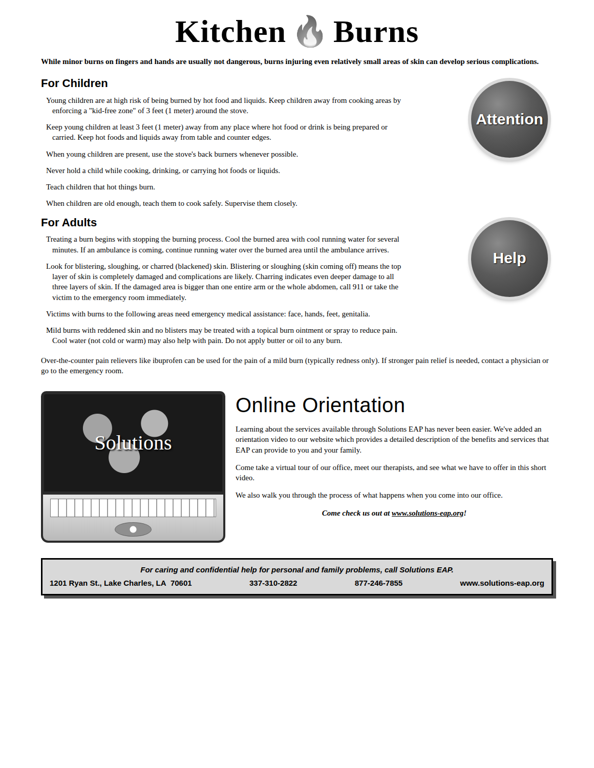Kitchen
🔥
Burns
While minor burns on fingers and hands are usually not dangerous, burns injuring even relatively small areas of skin can develop serious complications.
Attention
For Children
Young children are at high risk of being burned by hot food and liquids. Keep children away from cooking areas by enforcing a "kid-free zone" of 3 feet (1 meter) around the stove.
Keep young children at least 3 feet (1 meter) away from any place where hot food or drink is being prepared or carried. Keep hot foods and liquids away from table and counter edges.
When young children are present, use the stove's back burners whenever possible.
Never hold a child while cooking, drinking, or carrying hot foods or liquids.
Teach children that hot things burn.
When children are old enough, teach them to cook safely. Supervise them closely.
Help
For Adults
Treating a burn begins with stopping the burning process. Cool the burned area with cool running water for several minutes. If an ambulance is coming, continue running water over the burned area until the ambulance arrives.
Look for blistering, sloughing, or charred (blackened) skin. Blistering or sloughing (skin coming off) means the top layer of skin is completely damaged and complications are likely. Charring indicates even deeper damage to all three layers of skin. If the damaged area is bigger than one entire arm or the whole abdomen, call 911 or take the victim to the emergency room immediately.
Victims with burns to the following areas need emergency medical assistance: face, hands, feet, genitalia.
Mild burns with reddened skin and no blisters may be treated with a topical burn ointment or spray to reduce pain. Cool water (not cold or warm) may also help with pain. Do not apply butter or oil to any burn.
Over-the-counter pain relievers like ibuprofen can be used for the pain of a mild burn (typically redness only). If stronger pain relief is needed, contact a physician or go to the emergency room.
Solutions
Online Orientation
Learning about the services available through Solutions EAP has never been easier. We've added an orientation video to our website which provides a detailed description of the benefits and services that EAP can provide to you and your family.
Come take a virtual tour of our office, meet our therapists, and see what we have to offer in this short video.
We also walk you through the process of what happens when you come into our office.
Come check us out at www.solutions-eap.org!
For caring and confidential help for personal and family problems, call Solutions EAP.
1201 Ryan St., Lake Charles, LA 70601 337-310-2822 877-246-7855 www.solutions-eap.org